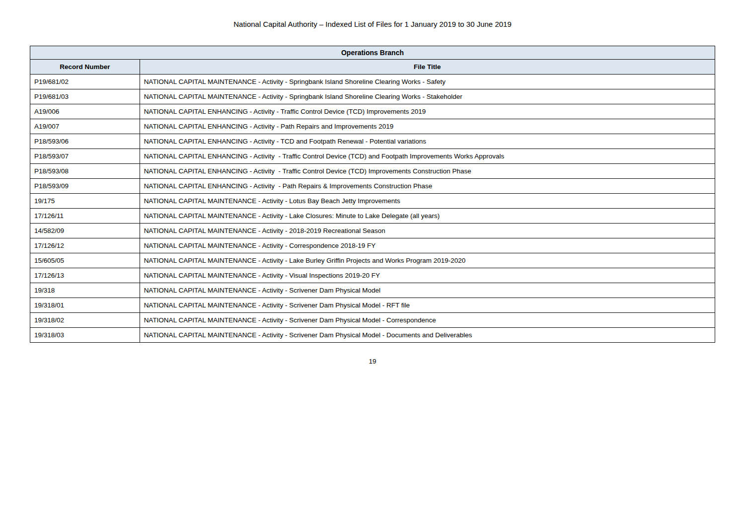National Capital Authority – Indexed List of Files for 1 January 2019 to 30 June 2019
Operations Branch
| Record Number | File Title |
| --- | --- |
| P19/681/02 | NATIONAL CAPITAL MAINTENANCE - Activity - Springbank Island Shoreline Clearing Works - Safety |
| P19/681/03 | NATIONAL CAPITAL MAINTENANCE - Activity - Springbank Island Shoreline Clearing Works - Stakeholder |
| A19/006 | NATIONAL CAPITAL ENHANCING - Activity - Traffic Control Device (TCD) Improvements 2019 |
| A19/007 | NATIONAL CAPITAL ENHANCING - Activity - Path Repairs and Improvements 2019 |
| P18/593/06 | NATIONAL CAPITAL ENHANCING - Activity - TCD and Footpath Renewal - Potential variations |
| P18/593/07 | NATIONAL CAPITAL ENHANCING - Activity - Traffic Control Device (TCD) and Footpath Improvements Works Approvals |
| P18/593/08 | NATIONAL CAPITAL ENHANCING - Activity - Traffic Control Device (TCD) Improvements Construction Phase |
| P18/593/09 | NATIONAL CAPITAL ENHANCING - Activity - Path Repairs & Improvements Construction Phase |
| 19/175 | NATIONAL CAPITAL MAINTENANCE - Activity - Lotus Bay Beach Jetty Improvements |
| 17/126/11 | NATIONAL CAPITAL MAINTENANCE - Activity - Lake Closures: Minute to Lake Delegate (all years) |
| 14/582/09 | NATIONAL CAPITAL MAINTENANCE - Activity - 2018-2019 Recreational Season |
| 17/126/12 | NATIONAL CAPITAL MAINTENANCE - Activity - Correspondence 2018-19 FY |
| 15/605/05 | NATIONAL CAPITAL MAINTENANCE - Activity - Lake Burley Griffin Projects and Works Program 2019-2020 |
| 17/126/13 | NATIONAL CAPITAL MAINTENANCE - Activity - Visual Inspections 2019-20 FY |
| 19/318 | NATIONAL CAPITAL MAINTENANCE - Activity - Scrivener Dam Physical Model |
| 19/318/01 | NATIONAL CAPITAL MAINTENANCE - Activity - Scrivener Dam Physical Model - RFT file |
| 19/318/02 | NATIONAL CAPITAL MAINTENANCE - Activity - Scrivener Dam Physical Model - Correspondence |
| 19/318/03 | NATIONAL CAPITAL MAINTENANCE - Activity - Scrivener Dam Physical Model - Documents and Deliverables |
19